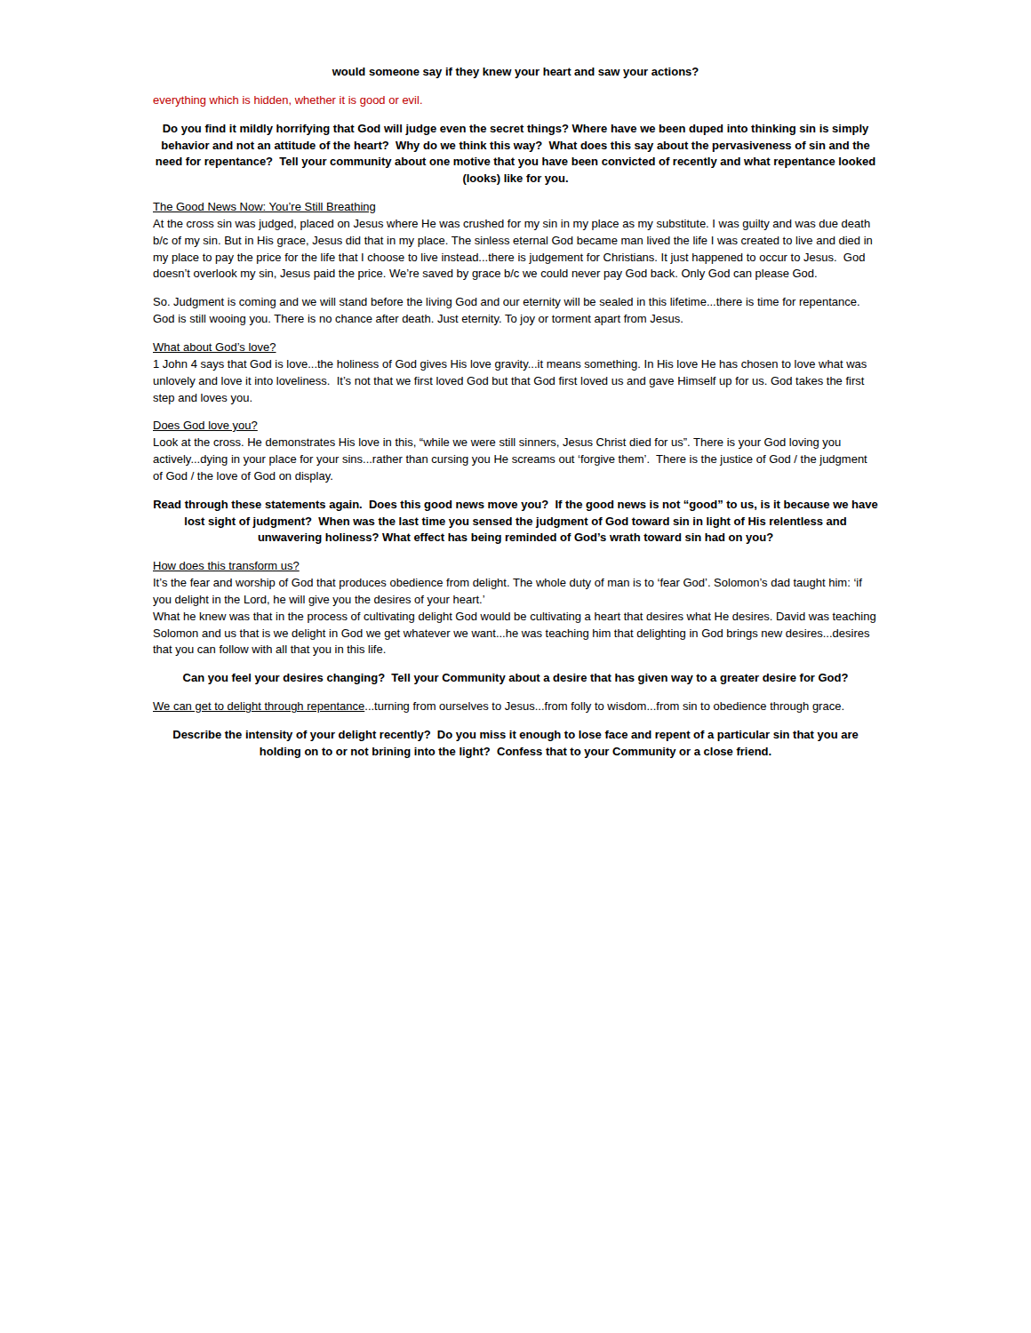would someone say if they knew your heart and saw your actions?
everything which is hidden, whether it is good or evil.
Do you find it mildly horrifying that God will judge even the secret things? Where have we been duped into thinking sin is simply behavior and not an attitude of the heart? Why do we think this way? What does this say about the pervasiveness of sin and the need for repentance? Tell your community about one motive that you have been convicted of recently and what repentance looked (looks) like for you.
The Good News Now: You’re Still Breathing
At the cross sin was judged, placed on Jesus where He was crushed for my sin in my place as my substitute. I was guilty and was due death b/c of my sin. But in His grace, Jesus did that in my place. The sinless eternal God became man lived the life I was created to live and died in my place to pay the price for the life that I choose to live instead...there is judgement for Christians. It just happened to occur to Jesus. God doesn’t overlook my sin, Jesus paid the price. We’re saved by grace b/c we could never pay God back. Only God can please God.
So. Judgment is coming and we will stand before the living God and our eternity will be sealed in this lifetime...there is time for repentance. God is still wooing you. There is no chance after death. Just eternity. To joy or torment apart from Jesus.
What about God’s love?
1 John 4 says that God is love...the holiness of God gives His love gravity...it means something. In His love He has chosen to love what was unlovely and love it into loveliness. It’s not that we first loved God but that God first loved us and gave Himself up for us. God takes the first step and loves you.
Does God love you?
Look at the cross. He demonstrates His love in this, “while we were still sinners, Jesus Christ died for us”. There is your God loving you actively...dying in your place for your sins...rather than cursing you He screams out ‘forgive them’. There is the justice of God / the judgment of God / the love of God on display.
Read through these statements again. Does this good news move you? If the good news is not “good” to us, is it because we have lost sight of judgment? When was the last time you sensed the judgment of God toward sin in light of His relentless and unwavering holiness? What effect has being reminded of God’s wrath toward sin had on you?
How does this transform us?
It’s the fear and worship of God that produces obedience from delight. The whole duty of man is to ‘fear God’. Solomon’s dad taught him: ‘if you delight in the Lord, he will give you the desires of your heart.’
What he knew was that in the process of cultivating delight God would be cultivating a heart that desires what He desires. David was teaching Solomon and us that is we delight in God we get whatever we want...he was teaching him that delighting in God brings new desires...desires that you can follow with all that you in this life.
Can you feel your desires changing? Tell your Community about a desire that has given way to a greater desire for God?
We can get to delight through repentance...turning from ourselves to Jesus...from folly to wisdom...from sin to obedience through grace.
Describe the intensity of your delight recently? Do you miss it enough to lose face and repent of a particular sin that you are holding on to or not brining into the light? Confess that to your Community or a close friend.